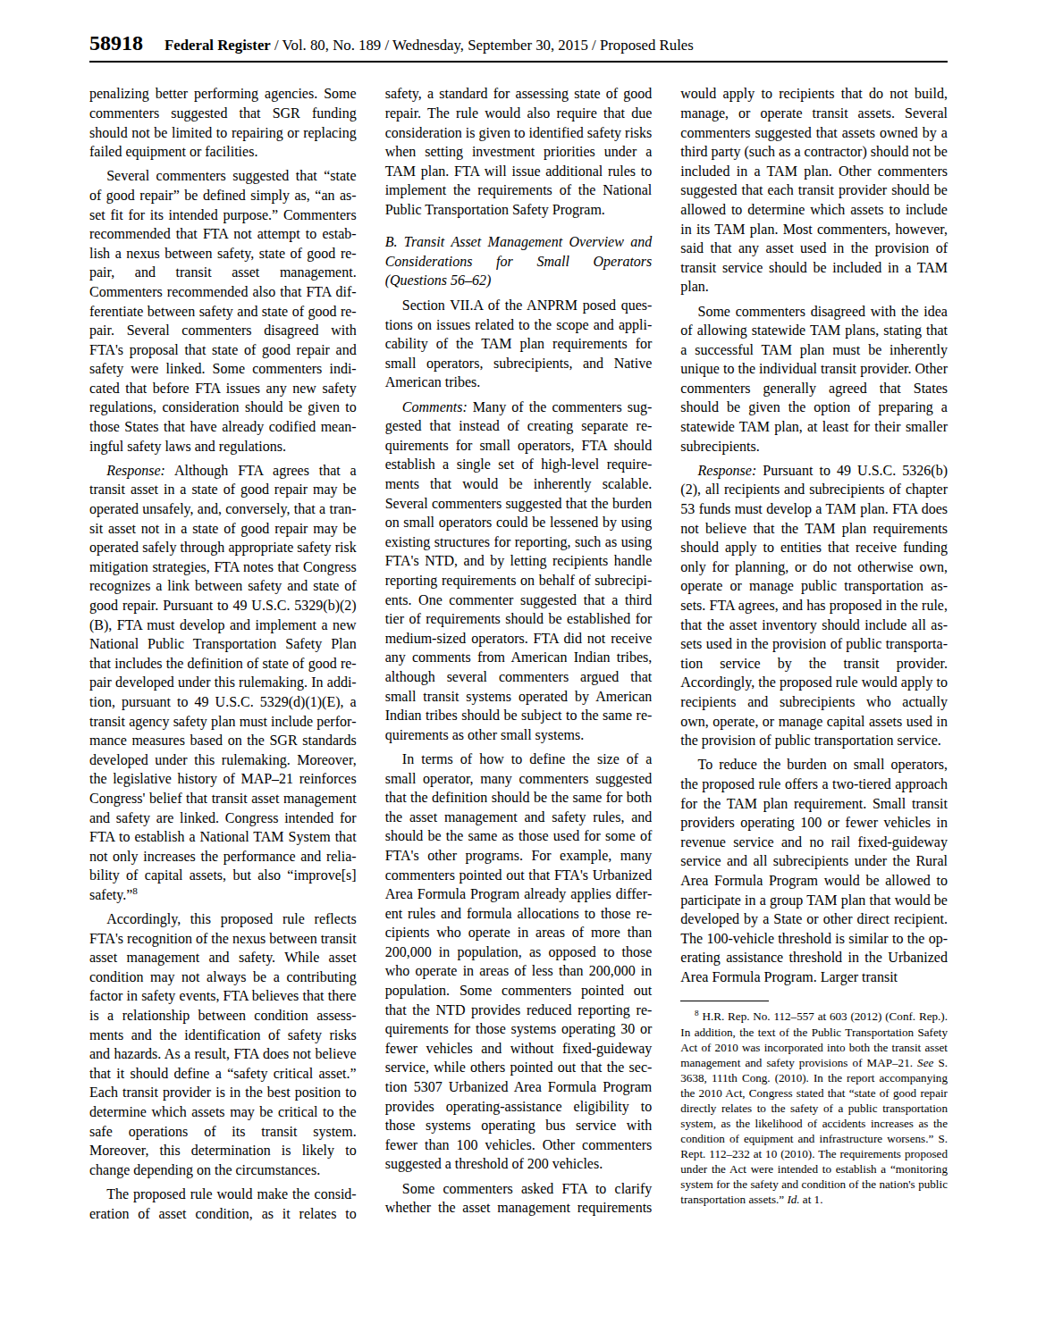58918
Federal Register / Vol. 80, No. 189 / Wednesday, September 30, 2015 / Proposed Rules
penalizing better performing agencies. Some commenters suggested that SGR funding should not be limited to repairing or replacing failed equipment or facilities.
Several commenters suggested that “state of good repair” be defined simply as, “an asset fit for its intended purpose.” Commenters recommended that FTA not attempt to establish a nexus between safety, state of good repair, and transit asset management. Commenters recommended also that FTA differentiate between safety and state of good repair. Several commenters disagreed with FTA's proposal that state of good repair and safety were linked. Some commenters indicated that before FTA issues any new safety regulations, consideration should be given to those States that have already codified meaningful safety laws and regulations.
Response: Although FTA agrees that a transit asset in a state of good repair may be operated unsafely, and, conversely, that a transit asset not in a state of good repair may be operated safely through appropriate safety risk mitigation strategies, FTA notes that Congress recognizes a link between safety and state of good repair. Pursuant to 49 U.S.C. 5329(b)(2)(B), FTA must develop and implement a new National Public Transportation Safety Plan that includes the definition of state of good repair developed under this rulemaking. In addition, pursuant to 49 U.S.C. 5329(d)(1)(E), a transit agency safety plan must include performance measures based on the SGR standards developed under this rulemaking. Moreover, the legislative history of MAP–21 reinforces Congress' belief that transit asset management and safety are linked. Congress intended for FTA to establish a National TAM System that not only increases the performance and reliability of capital assets, but also “improve[s] safety.”8
Accordingly, this proposed rule reflects FTA's recognition of the nexus between transit asset management and safety. While asset condition may not always be a contributing factor in safety events, FTA believes that there is a relationship between condition assessments and the identification of safety risks and hazards. As a result, FTA does not believe that it should define a “safety critical asset.” Each transit provider is in the best position to determine which assets may be critical to the safe operations of its transit system. Moreover, this determination is likely to change depending on the circumstances.
The proposed rule would make the consideration of asset condition, as it relates to safety, a standard for assessing state of good repair. The rule would also require that due consideration is given to identified safety risks when setting investment priorities under a TAM plan. FTA will issue additional rules to implement the requirements of the National Public Transportation Safety Program.
B. Transit Asset Management Overview and Considerations for Small Operators (Questions 56–62)
Section VII.A of the ANPRM posed questions on issues related to the scope and applicability of the TAM plan requirements for small operators, subrecipients, and Native American tribes.
Comments: Many of the commenters suggested that instead of creating separate requirements for small operators, FTA should establish a single set of high-level requirements that would be inherently scalable. Several commenters suggested that the burden on small operators could be lessened by using existing structures for reporting, such as using FTA's NTD, and by letting recipients handle reporting requirements on behalf of subrecipients. One commenter suggested that a third tier of requirements should be established for medium-sized operators. FTA did not receive any comments from American Indian tribes, although several commenters argued that small transit systems operated by American Indian tribes should be subject to the same requirements as other small systems.
In terms of how to define the size of a small operator, many commenters suggested that the definition should be the same for both the asset management and safety rules, and should be the same as those used for some of FTA's other programs. For example, many commenters pointed out that FTA's Urbanized Area Formula Program already applies different rules and formula allocations to those recipients who operate in areas of more than 200,000 in population, as opposed to those who operate in areas of less than 200,000 in population. Some commenters pointed out that the NTD provides reduced reporting requirements for those systems operating 30 or fewer vehicles and without fixed-guideway service, while others pointed out that the section 5307 Urbanized Area Formula Program provides operating-assistance eligibility to those systems operating bus service with fewer than 100 vehicles. Other commenters suggested a threshold of 200 vehicles.
Some commenters asked FTA to clarify whether the asset management requirements would apply to recipients that do not build, manage, or operate transit assets. Several commenters suggested that assets owned by a third party (such as a contractor) should not be included in a TAM plan. Other commenters suggested that each transit provider should be allowed to determine which assets to include in its TAM plan. Most commenters, however, said that any asset used in the provision of transit service should be included in a TAM plan.
Some commenters disagreed with the idea of allowing statewide TAM plans, stating that a successful TAM plan must be inherently unique to the individual transit provider. Other commenters generally agreed that States should be given the option of preparing a statewide TAM plan, at least for their smaller subrecipients.
Response: Pursuant to 49 U.S.C. 5326(b)(2), all recipients and subrecipients of chapter 53 funds must develop a TAM plan. FTA does not believe that the TAM plan requirements should apply to entities that receive funding only for planning, or do not otherwise own, operate or manage public transportation assets. FTA agrees, and has proposed in the rule, that the asset inventory should include all assets used in the provision of public transportation service by the transit provider. Accordingly, the proposed rule would apply to recipients and subrecipients who actually own, operate, or manage capital assets used in the provision of public transportation service.
To reduce the burden on small operators, the proposed rule offers a two-tiered approach for the TAM plan requirement. Small transit providers operating 100 or fewer vehicles in revenue service and no rail fixed-guideway service and all subrecipients under the Rural Area Formula Program would be allowed to participate in a group TAM plan that would be developed by a State or other direct recipient. The 100-vehicle threshold is similar to the operating assistance threshold in the Urbanized Area Formula Program. Larger transit
8 H.R. Rep. No. 112–557 at 603 (2012) (Conf. Rep.). In addition, the text of the Public Transportation Safety Act of 2010 was incorporated into both the transit asset management and safety provisions of MAP–21. See S. 3638, 111th Cong. (2010). In the report accompanying the 2010 Act, Congress stated that “state of good repair directly relates to the safety of a public transportation system, as the likelihood of accidents increases as the condition of equipment and infrastructure worsens.” S. Rept. 112–232 at 10 (2010). The requirements proposed under the Act were intended to establish a “monitoring system for the safety and condition of the nation's public transportation assets.” Id. at 1.